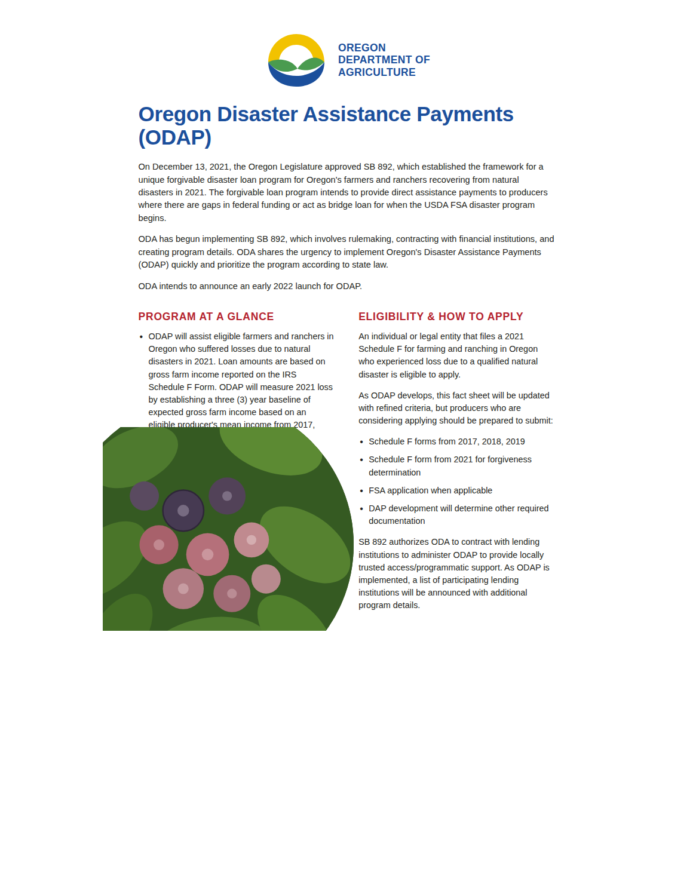Oregon
Department of
Agriculture
Oregon Disaster Assistance Payments (ODAP)
On December 13, 2021, the Oregon Legislature approved SB 892, which established the framework for a unique forgivable disaster loan program for Oregon's farmers and ranchers recovering from natural disasters in 2021. The forgivable loan program intends to provide direct assistance payments to producers where there are gaps in federal funding or act as bridge loan for when the USDA FSA disaster program begins.
ODA has begun implementing SB 892, which involves rulemaking, contracting with financial institutions, and creating program details. ODA shares the urgency to implement Oregon's Disaster Assistance Payments (ODAP) quickly and prioritize the program according to state law.
ODA intends to announce an early 2022 launch for ODAP.
Program at a Glance
ODAP will assist eligible farmers and ranchers in Oregon who suffered losses due to natural disasters in 2021. Loan amounts are based on gross farm income reported on the IRS Schedule F Form. ODAP will measure 2021 loss by establishing a three (3) year baseline of expected gross farm income based on an eligible producer's mean income from 2017, 2018, and 2019.
ODAP is structured on whole-farm gross income, recognizing producers had standard expenses into their operations while receiving depressed income due to unpredicted disasters. These payments are intended to extend financial support to help producers remain solvent and continue to produce Oregon quality products for years to come.
Eligibility & How to Apply
An individual or legal entity that files a 2021 Schedule F for farming and ranching in Oregon who experienced loss due to a qualified natural disaster is eligible to apply.
As ODAP develops, this fact sheet will be updated with refined criteria, but producers who are considering applying should be prepared to submit:
Schedule F forms from 2017, 2018, 2019
Schedule F form from 2021 for forgiveness determination
FSA application when applicable
DAP development will determine other required documentation
SB 892 authorizes ODA to contract with lending institutions to administer ODAP to provide locally trusted access/programmatic support. As ODAP is implemented, a list of participating lending institutions will be announced with additional program details.